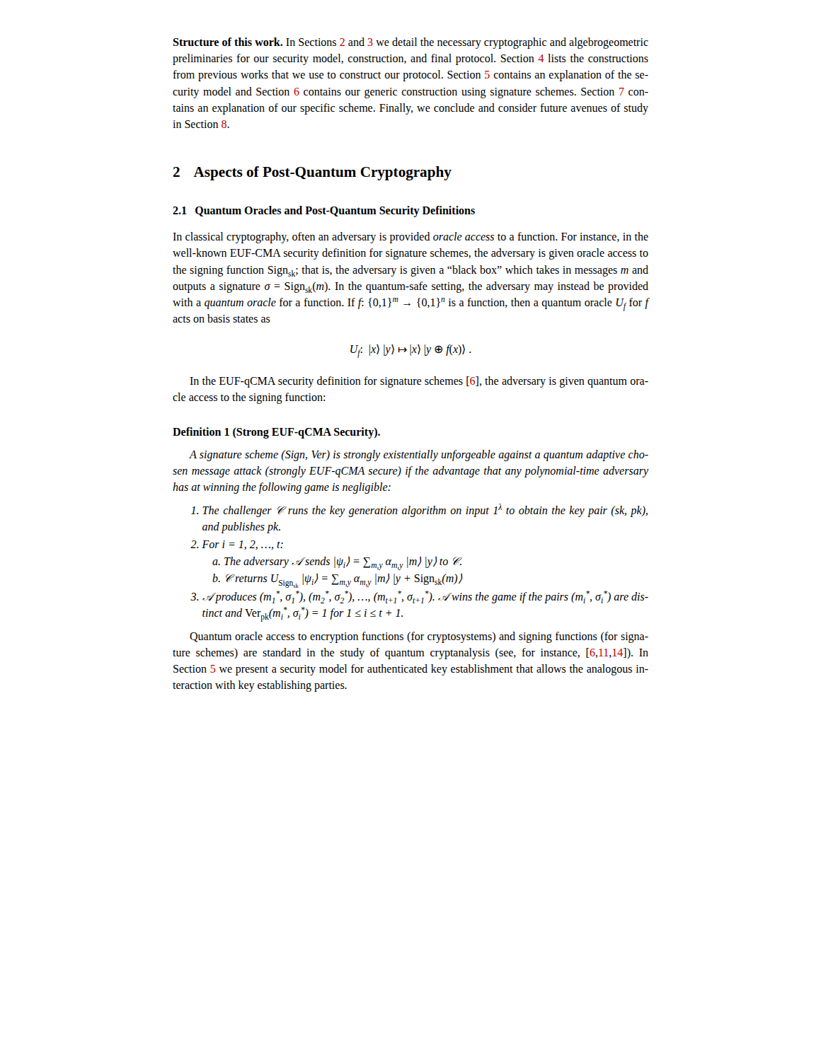Structure of this work. In Sections 2 and 3 we detail the necessary cryptographic and algebrogeometric preliminaries for our security model, construction, and final protocol. Section 4 lists the constructions from previous works that we use to construct our protocol. Section 5 contains an explanation of the security model and Section 6 contains our generic construction using signature schemes. Section 7 contains an explanation of our specific scheme. Finally, we conclude and consider future avenues of study in Section 8.
2 Aspects of Post-Quantum Cryptography
2.1 Quantum Oracles and Post-Quantum Security Definitions
In classical cryptography, often an adversary is provided oracle access to a function. For instance, in the well-known EUF-CMA security definition for signature schemes, the adversary is given oracle access to the signing function Signsk; that is, the adversary is given a “black box” which takes in messages m and outputs a signature σ = Signsk(m). In the quantum-safe setting, the adversary may instead be provided with a quantum oracle for a function. If f: {0,1}m → {0,1}n is a function, then a quantum oracle Uf for f acts on basis states as
Uf: |x⟩ |y⟩ ↦ |x⟩ |y ⊕ f(x)⟩ .
In the EUF-qCMA security definition for signature schemes [6], the adversary is given quantum oracle access to the signing function:
Definition 1 (Strong EUF-qCMA Security).
A signature scheme (Sign, Ver) is strongly existentially unforgeable against a quantum adaptive chosen message attack (strongly EUF-qCMA secure) if the advantage that any polynomial-time adversary has at winning the following game is negligible:
The challenger 𝒞 runs the key generation algorithm on input 1λ to obtain the key pair (sk, pk), and publishes pk.
For i = 1, 2, …, t:
The adversary 𝒜 sends |ψi⟩ = ∑m,y αm,y |m⟩ |y⟩ to 𝒞.
𝒞 returns USignsk |ψi⟩ = ∑m,y αm,y |m⟩ |y + Signsk(m)⟩
𝒜 produces (m1*, σ1*), (m2*, σ2*), …, (mt+1*, σt+1*). 𝒜 wins the game if the pairs (mi*, σi*) are distinct and Verpk(mi*, σi*) = 1 for 1 ≤ i ≤ t + 1.
Quantum oracle access to encryption functions (for cryptosystems) and signing functions (for signature schemes) are standard in the study of quantum cryptanalysis (see, for instance, [6,11,14]). In Section 5 we present a security model for authenticated key establishment that allows the analogous interaction with key establishing parties.